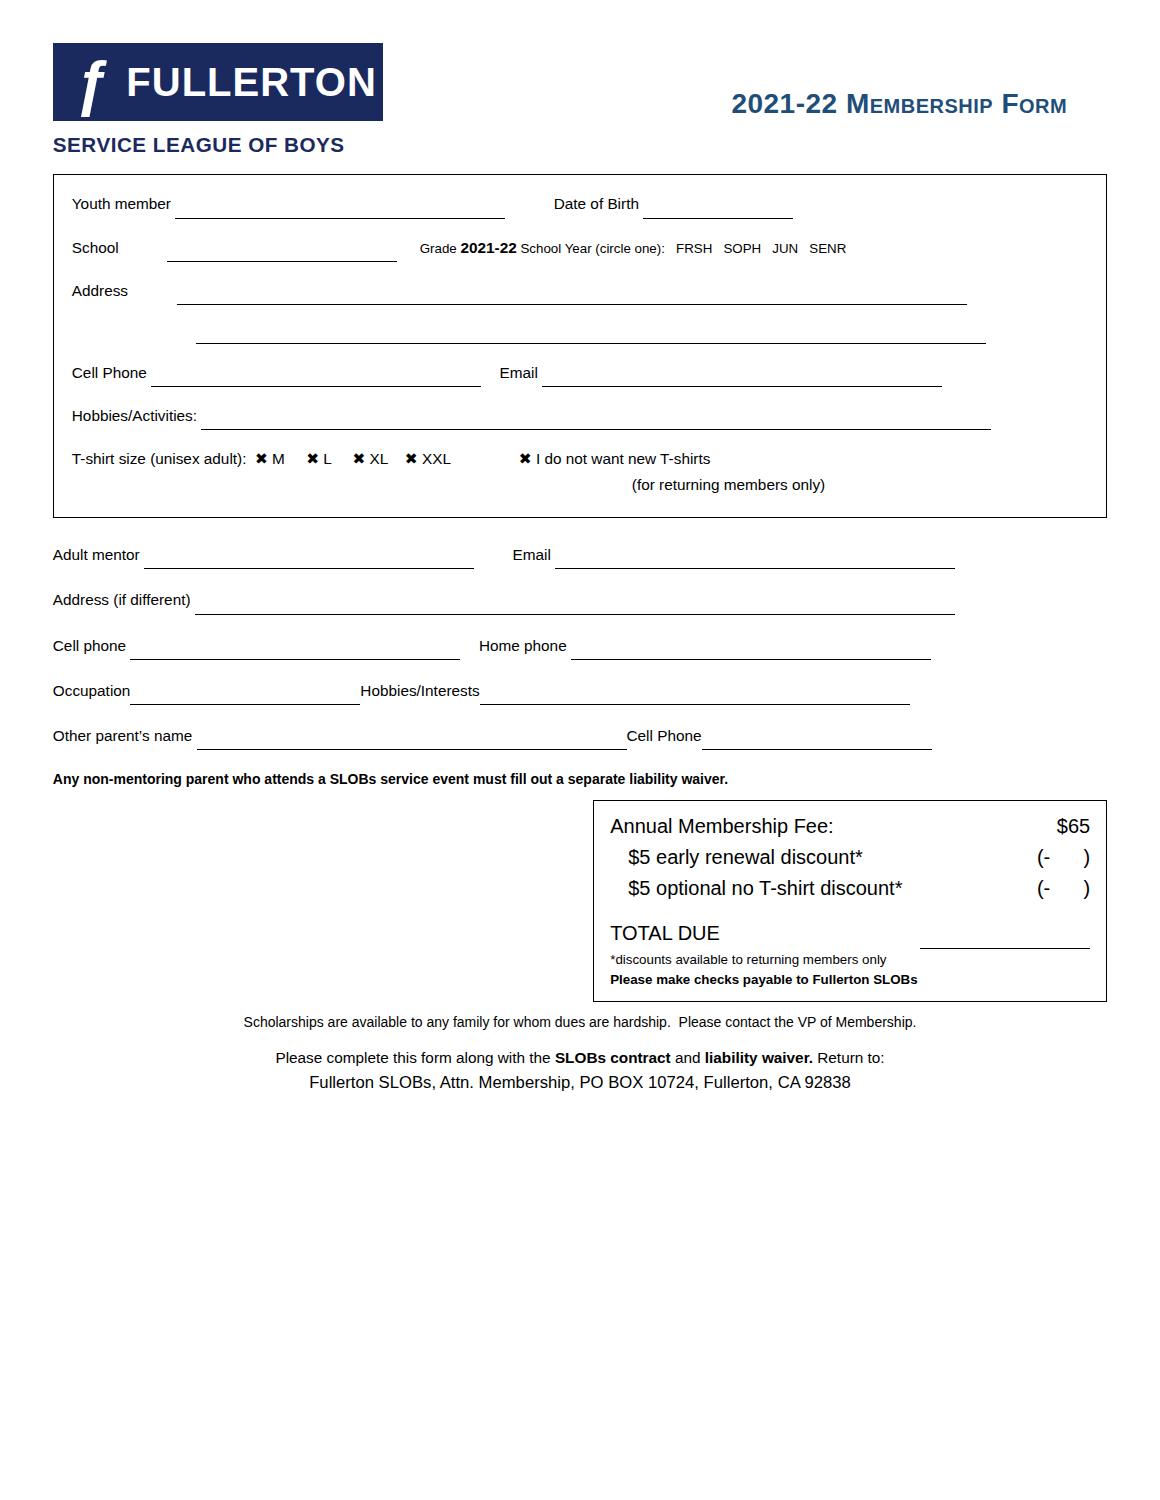ƒ
FULLERTON
SERVICE LEAGUE OF BOYS
2021-22 Membership Form
Youth member Date of Birth
School Grade 2021-22 School Year (circle one): FRSH SOPH JUN SENR
Address
Cell Phone Email
Hobbies/Activities:
T-shirt size (unisex adult): ✖ M ✖ L ✖ XL ✖ XXL ✖ I do not want new T-shirts (for returning members only)
Adult mentor Email
Address (if different)
Cell phone Home phone
Occupation Hobbies/Interests
Other parent’s name Cell Phone
Any non-mentoring parent who attends a SLOBs service event must fill out a separate liability waiver.
Annual Membership Fee:$65
$5 early renewal discount*(- )
$5 optional no T-shirt discount*(- )
TOTAL DUE
*discounts available to returning members only
Please make checks payable to Fullerton SLOBs
Scholarships are available to any family for whom dues are hardship. Please contact the VP of Membership.
Please complete this form along with the SLOBs contract and liability waiver. Return to:
Fullerton SLOBs, Attn. Membership, PO BOX 10724, Fullerton, CA 92838